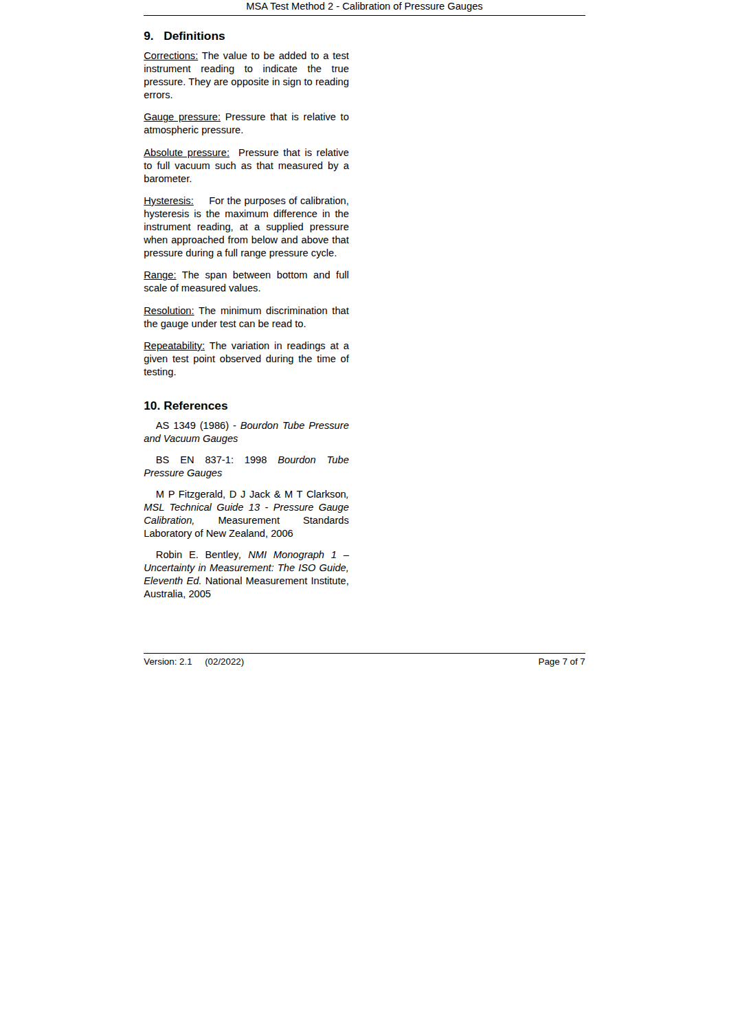MSA Test Method 2 - Calibration of Pressure Gauges
9. Definitions
Corrections: The value to be added to a test instrument reading to indicate the true pressure. They are opposite in sign to reading errors.
Gauge pressure: Pressure that is relative to atmospheric pressure.
Absolute pressure: Pressure that is relative to full vacuum such as that measured by a barometer.
Hysteresis: For the purposes of calibration, hysteresis is the maximum difference in the instrument reading, at a supplied pressure when approached from below and above that pressure during a full range pressure cycle.
Range: The span between bottom and full scale of measured values.
Resolution: The minimum discrimination that the gauge under test can be read to.
Repeatability: The variation in readings at a given test point observed during the time of testing.
10. References
AS 1349 (1986) - Bourdon Tube Pressure and Vacuum Gauges
BS EN 837-1: 1998 Bourdon Tube Pressure Gauges
M P Fitzgerald, D J Jack & M T Clarkson, MSL Technical Guide 13 - Pressure Gauge Calibration, Measurement Standards Laboratory of New Zealand, 2006
Robin E. Bentley, NMI Monograph 1 – Uncertainty in Measurement: The ISO Guide, Eleventh Ed. National Measurement Institute, Australia, 2005
Version: 2.1 (02/2022) Page 7 of 7